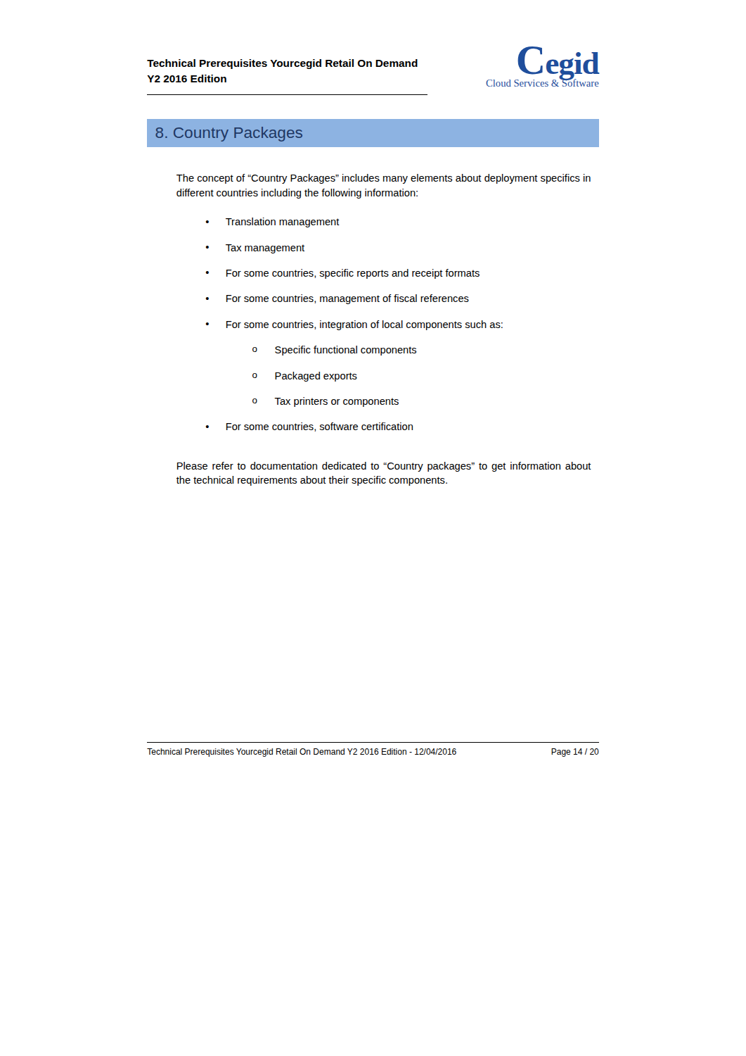Technical Prerequisites Yourcegid Retail On Demand Y2 2016 Edition
Cegid
Cloud Services & Software
8. Country Packages
The concept of “Country Packages” includes many elements about deployment specifics in different countries including the following information:
Translation management
Tax management
For some countries, specific reports and receipt formats
For some countries, management of fiscal references
For some countries, integration of local components such as:
Specific functional components
Packaged exports
Tax printers or components
For some countries, software certification
Please refer to documentation dedicated to “Country packages” to get information about the technical requirements about their specific components.
Technical Prerequisites Yourcegid Retail On Demand Y2 2016 Edition - 12/04/2016 Page 14 / 20